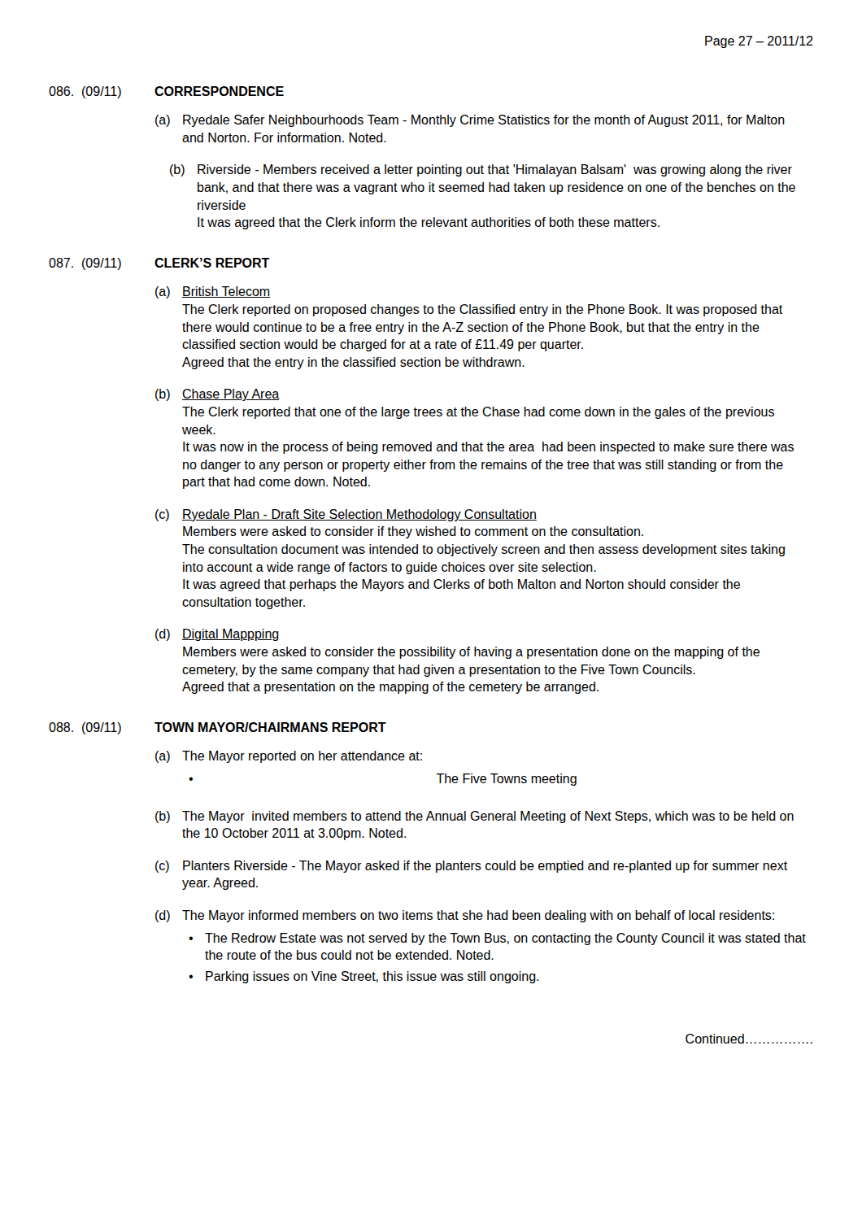Page 27 – 2011/12
086. (09/11)
CORRESPONDENCE
(a) Ryedale Safer Neighbourhoods Team - Monthly Crime Statistics for the month of August 2011, for Malton and Norton. For information. Noted.
(b) Riverside - Members received a letter pointing out that 'Himalayan Balsam' was growing along the river bank, and that there was a vagrant who it seemed had taken up residence on one of the benches on the riverside
It was agreed that the Clerk inform the relevant authorities of both these matters.
087. (09/11)
CLERK’S REPORT
(a) British Telecom
The Clerk reported on proposed changes to the Classified entry in the Phone Book. It was proposed that there would continue to be a free entry in the A-Z section of the Phone Book, but that the entry in the classified section would be charged for at a rate of £11.49 per quarter.
Agreed that the entry in the classified section be withdrawn.
(b) Chase Play Area
The Clerk reported that one of the large trees at the Chase had come down in the gales of the previous week.
It was now in the process of being removed and that the area had been inspected to make sure there was no danger to any person or property either from the remains of the tree that was still standing or from the part that had come down. Noted.
(c) Ryedale Plan - Draft Site Selection Methodology Consultation
Members were asked to consider if they wished to comment on the consultation.
The consultation document was intended to objectively screen and then assess development sites taking into account a wide range of factors to guide choices over site selection.
It was agreed that perhaps the Mayors and Clerks of both Malton and Norton should consider the consultation together.
(d) Digital Mappping
Members were asked to consider the possibility of having a presentation done on the mapping of the cemetery, by the same company that had given a presentation to the Five Town Councils.
Agreed that a presentation on the mapping of the cemetery be arranged.
088. (09/11)
TOWN MAYOR/CHAIRMANS REPORT
(a) The Mayor reported on her attendance at:
The Five Towns meeting
(b) The Mayor invited members to attend the Annual General Meeting of Next Steps, which was to be held on the 10 October 2011 at 3.00pm. Noted.
(c) Planters Riverside - The Mayor asked if the planters could be emptied and re-planted up for summer next year. Agreed.
(d) The Mayor informed members on two items that she had been dealing with on behalf of local residents:
The Redrow Estate was not served by the Town Bus, on contacting the County Council it was stated that the route of the bus could not be extended. Noted.
Parking issues on Vine Street, this issue was still ongoing.
Continued…………….